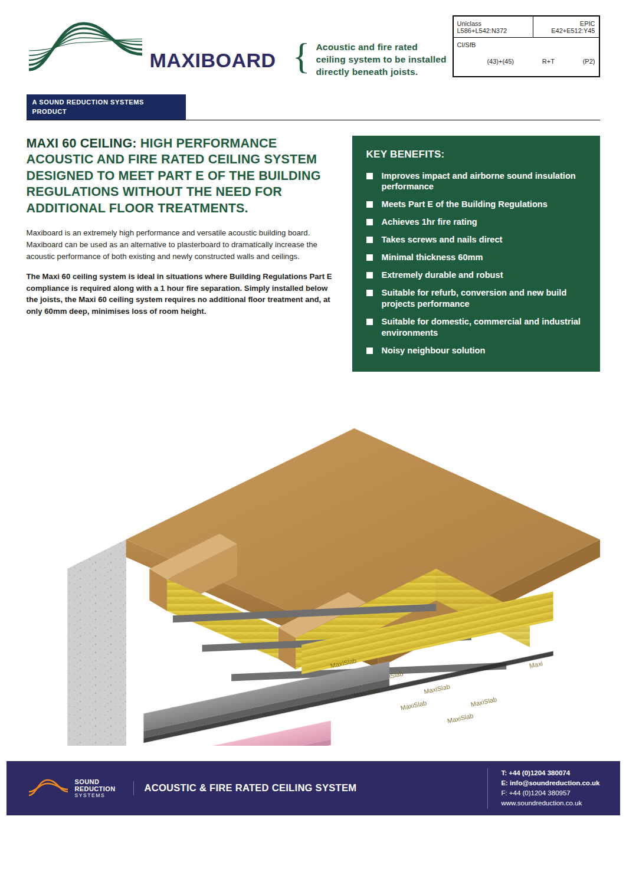MAXIBOARD
{
Acoustic and fire rated
ceiling system to be installed
directly beneath joists.
| Uniclass L586+L542:N372 | EPIC E42+E512:Y45 |
| CI/SfB (43)+(45) R+T (P2) |
A SOUND REDUCTION SYSTEMS PRODUCT
MAXI 60 CEILING: HIGH PERFORMANCE ACOUSTIC AND FIRE RATED CEILING SYSTEM DESIGNED TO MEET PART E OF THE BUILDING REGULATIONS WITHOUT THE NEED FOR ADDITIONAL FLOOR TREATMENTS.
Maxiboard is an extremely high performance and versatile acoustic building board. Maxiboard can be used as an alternative to plasterboard to dramatically increase the acoustic performance of both existing and newly constructed walls and ceilings.
The Maxi 60 ceiling system is ideal in situations where Building Regulations Part E compliance is required along with a 1 hour fire separation. Simply installed below the joists, the Maxi 60 ceiling system requires no additional floor treatment and, at only 60mm deep, minimises loss of room height.
KEY BENEFITS:
Improves impact and airborne sound insulation performance
Meets Part E of the Building Regulations
Achieves 1hr fire rating
Takes screws and nails direct
Minimal thickness 60mm
Extremely durable and robust
Suitable for refurb, conversion and new build projects performance
Suitable for domestic, commercial and industrial environments
Noisy neighbour solution
MaxiSlab MaxiSlab MaxiSlab MaxiSlab MaxiSlab MaxiSlab MaxiSlab Maxi Maxi
SOUND
REDUCTION
SYSTEMS
ACOUSTIC & FIRE RATED CEILING SYSTEM
T: +44 (0)1204 380074
E: info@soundreduction.co.uk
F: +44 (0)1204 380957
www.soundreduction.co.uk